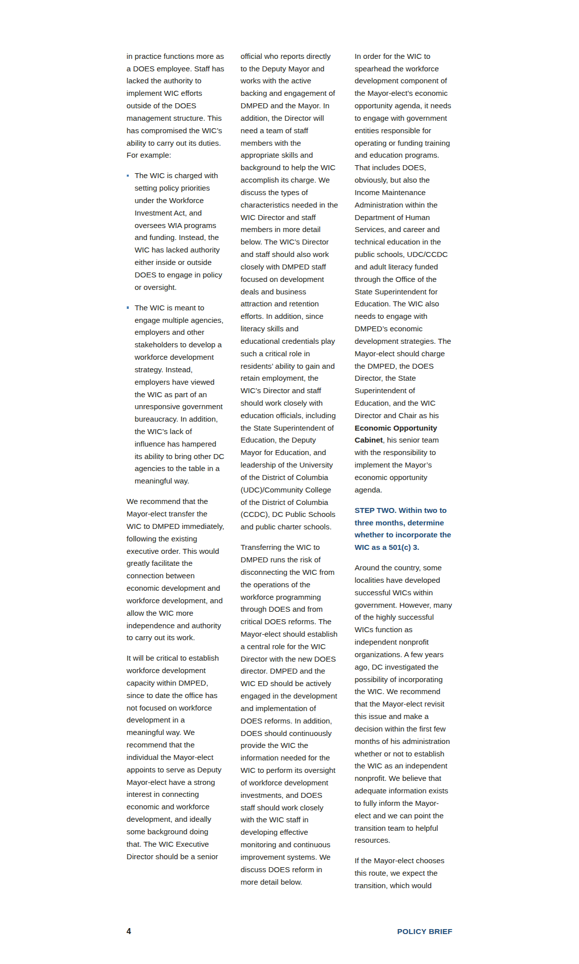in practice functions more as a DOES employee. Staff has lacked the authority to implement WIC efforts outside of the DOES management structure. This has compromised the WIC’s ability to carry out its duties. For example:
The WIC is charged with setting policy priorities under the Workforce Investment Act, and oversees WIA programs and funding. Instead, the WIC has lacked authority either inside or outside DOES to engage in policy or oversight.
The WIC is meant to engage multiple agencies, employers and other stakeholders to develop a workforce development strategy. Instead, employers have viewed the WIC as part of an unresponsive government bureaucracy. In addition, the WIC’s lack of influence has hampered its ability to bring other DC agencies to the table in a meaningful way.
We recommend that the Mayor-elect transfer the WIC to DMPED immediately, following the existing executive order. This would greatly facilitate the connection between economic development and workforce development, and allow the WIC more independence and authority to carry out its work.
It will be critical to establish workforce development capacity within DMPED, since to date the office has not focused on workforce development in a meaningful way. We recommend that the individual the Mayor-elect appoints to serve as Deputy Mayor-elect have a strong interest in connecting economic and workforce development, and ideally some background doing that. The WIC Executive Director should be a senior
official who reports directly to the Deputy Mayor and works with the active backing and engagement of DMPED and the Mayor. In addition, the Director will need a team of staff members with the appropriate skills and background to help the WIC accomplish its charge. We discuss the types of characteristics needed in the WIC Director and staff members in more detail below. The WIC’s Director and staff should also work closely with DMPED staff focused on development deals and business attraction and retention efforts. In addition, since literacy skills and educational credentials play such a critical role in residents’ ability to gain and retain employment, the WIC’s Director and staff should work closely with education officials, including the State Superintendent of Education, the Deputy Mayor for Education, and leadership of the University of the District of Columbia (UDC)/Community College of the District of Columbia (CCDC), DC Public Schools and public charter schools.
Transferring the WIC to DMPED runs the risk of disconnecting the WIC from the operations of the workforce programming through DOES and from critical DOES reforms. The Mayor-elect should establish a central role for the WIC Director with the new DOES director. DMPED and the WIC ED should be actively engaged in the development and implementation of DOES reforms. In addition, DOES should continuously provide the WIC the information needed for the WIC to perform its oversight of workforce development investments, and DOES staff should work closely with the WIC staff in developing effective monitoring and continuous improvement systems. We discuss DOES reform in more detail below.
In order for the WIC to spearhead the workforce development component of the Mayor-elect’s economic opportunity agenda, it needs to engage with government entities responsible for operating or funding training and education programs. That includes DOES, obviously, but also the Income Maintenance Administration within the Department of Human Services, and career and technical education in the public schools, UDC/CCDC and adult literacy funded through the Office of the State Superintendent for Education. The WIC also needs to engage with DMPED’s economic development strategies. The Mayor-elect should charge the DMPED, the DOES Director, the State Superintendent of Education, and the WIC Director and Chair as his Economic Opportunity Cabinet, his senior team with the responsibility to implement the Mayor’s economic opportunity agenda.
STEP TWO. Within two to three months, determine whether to incorporate the WIC as a 501(c) 3.
Around the country, some localities have developed successful WICs within government. However, many of the highly successful WICs function as independent nonprofit organizations. A few years ago, DC investigated the possibility of incorporating the WIC. We recommend that the Mayor-elect revisit this issue and make a decision within the first few months of his administration whether or not to establish the WIC as an independent nonprofit. We believe that adequate information exists to fully inform the Mayor-elect and we can point the transition team to helpful resources.
If the Mayor-elect chooses this route, we expect the transition, which would
4
POLICY BRIEF